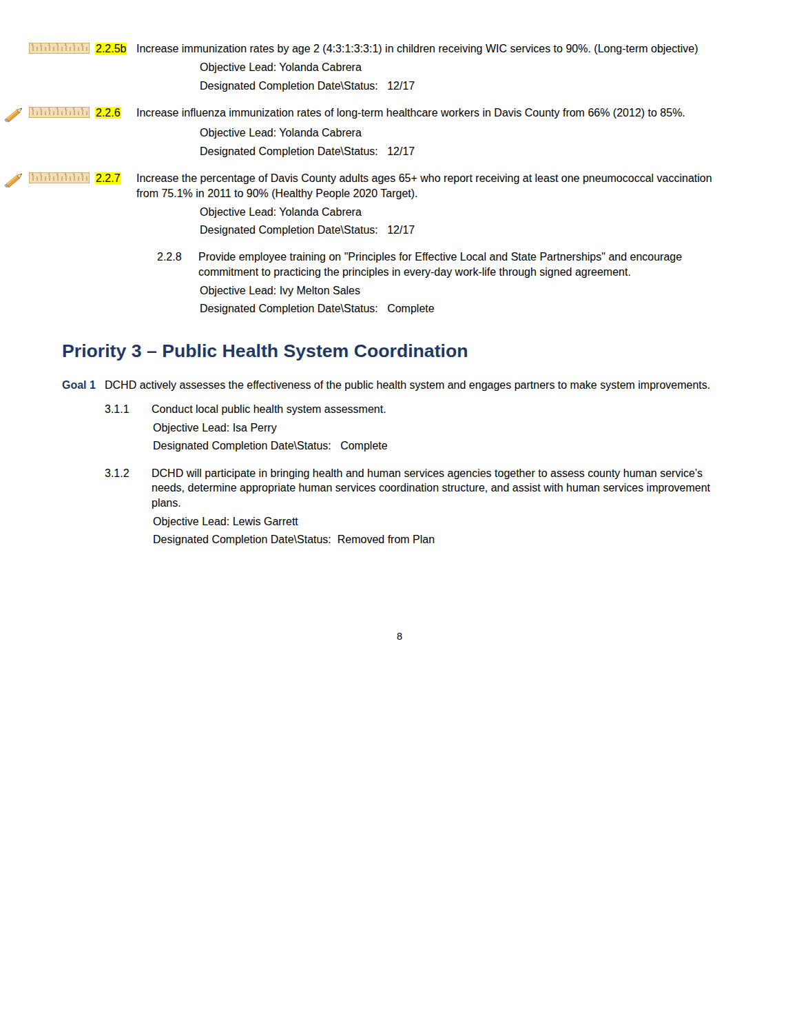0 1 2 3 4 5 6
2.2.5b
Increase immunization rates by age 2 (4:3:1:3:3:1) in children receiving WIC services to 90%. (Long-term objective)
Objective Lead: Yolanda Cabrera
Designated Completion Date\Status: 12/17
0 1 2 3 4 5 6
2.2.6
Increase influenza immunization rates of long-term healthcare workers in Davis County from 66% (2012) to 85%.
Objective Lead: Yolanda Cabrera
Designated Completion Date\Status: 12/17
0 1 2 3 4 5 6
2.2.7
Increase the percentage of Davis County adults ages 65+ who report receiving at least one pneumococcal vaccination from 75.1% in 2011 to 90% (Healthy People 2020 Target).
Objective Lead: Yolanda Cabrera
Designated Completion Date\Status: 12/17
2.2.8
Provide employee training on "Principles for Effective Local and State Partnerships" and encourage commitment to practicing the principles in every-day work-life through signed agreement.
Objective Lead: Ivy Melton Sales
Designated Completion Date\Status: Complete
Priority 3 – Public Health System Coordination
Goal 1
DCHD actively assesses the effectiveness of the public health system and engages partners to make system improvements.
3.1.1
Conduct local public health system assessment.
Objective Lead: Isa Perry
Designated Completion Date\Status: Complete
3.1.2
DCHD will participate in bringing health and human services agencies together to assess county human service’s needs, determine appropriate human services coordination structure, and assist with human services improvement plans.
Objective Lead: Lewis Garrett
Designated Completion Date\Status: Removed from Plan
8